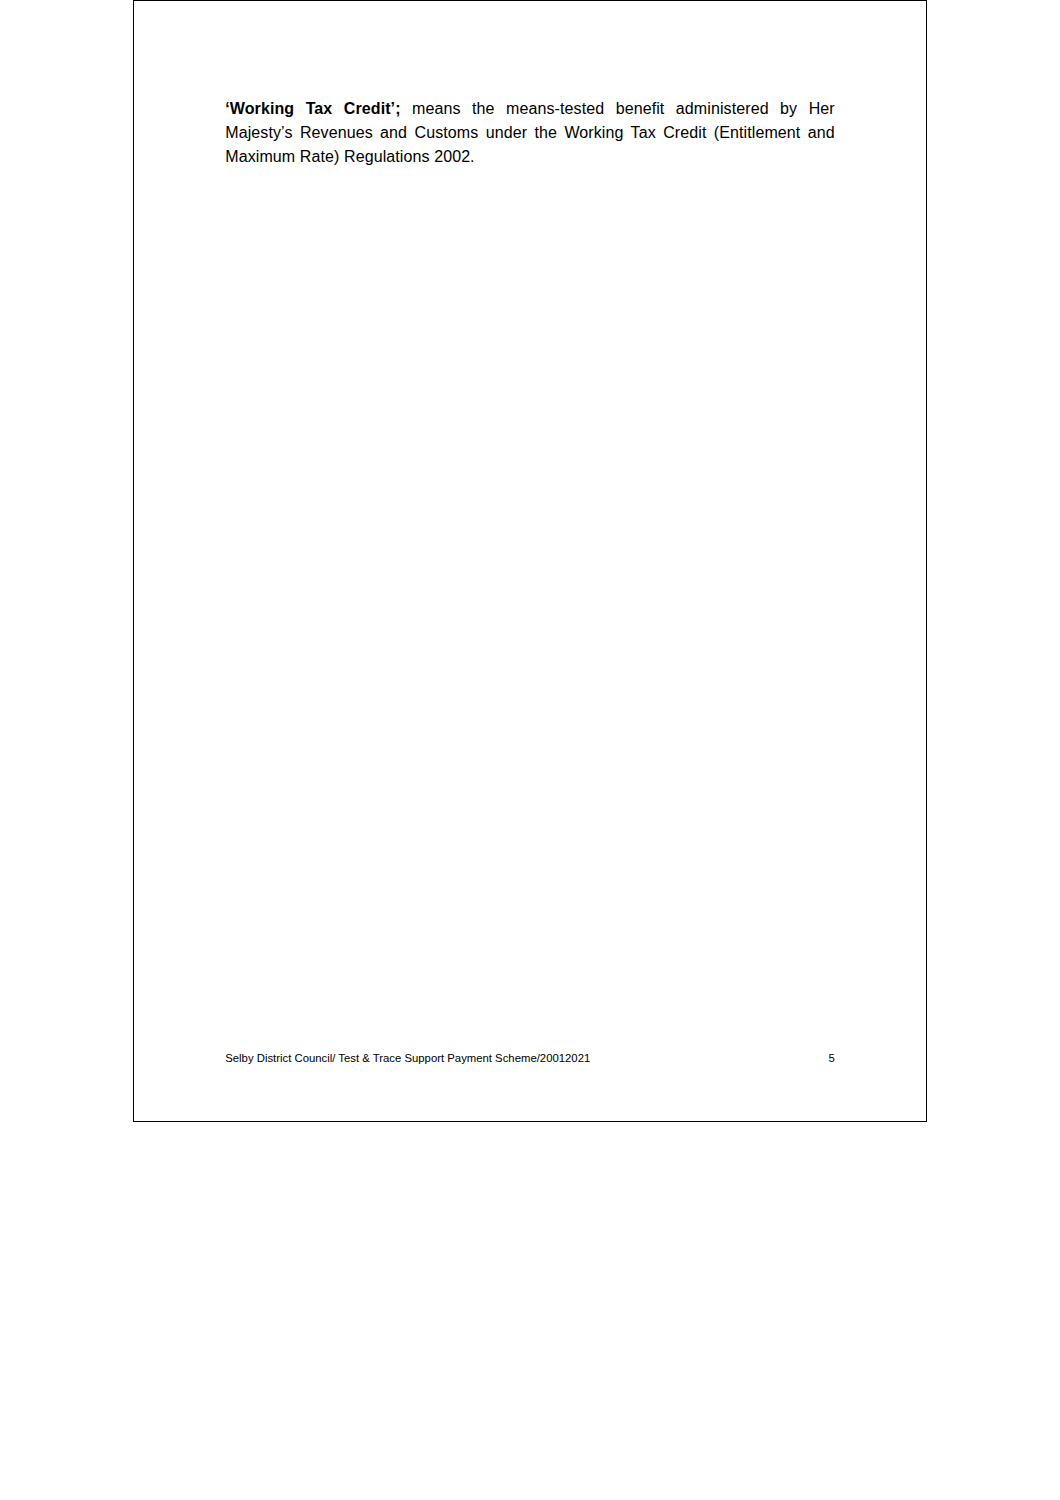‘Working Tax Credit’; means the means-tested benefit administered by Her Majesty’s Revenues and Customs under the Working Tax Credit (Entitlement and Maximum Rate) Regulations 2002.
Selby District Council/ Test & Trace Support Payment Scheme/20012021 5